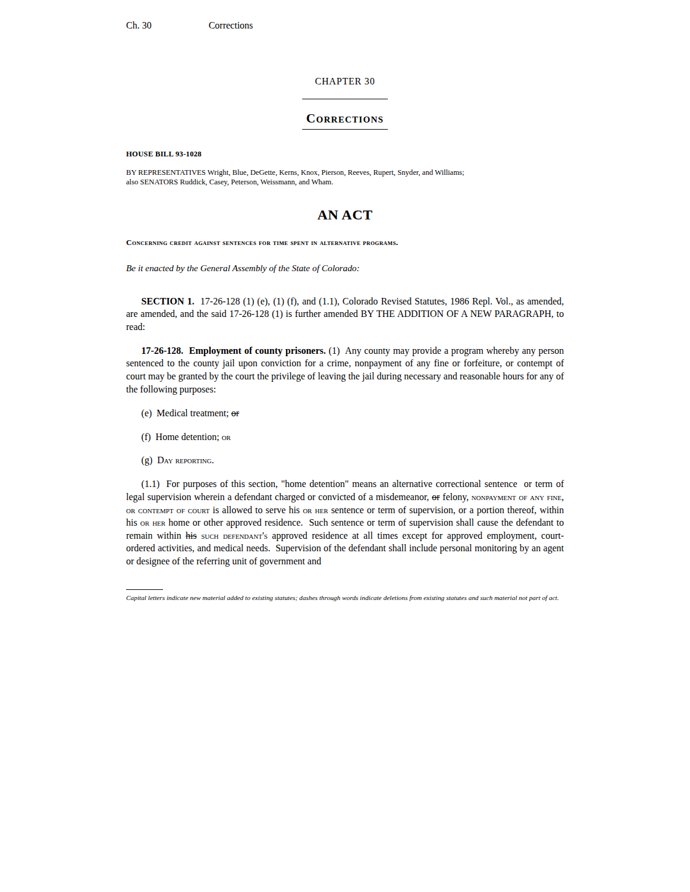Ch. 30 Corrections
CHAPTER 30
Corrections
HOUSE BILL 93-1028
BY REPRESENTATIVES Wright, Blue, DeGette, Kerns, Knox, Pierson, Reeves, Rupert, Snyder, and Williams;
also SENATORS Ruddick, Casey, Peterson, Weissmann, and Wham.
AN ACT
Concerning credit against sentences for time spent in alternative programs.
Be it enacted by the General Assembly of the State of Colorado:
SECTION 1. 17-26-128 (1) (e), (1) (f), and (1.1), Colorado Revised Statutes, 1986 Repl. Vol., as amended, are amended, and the said 17-26-128 (1) is further amended BY THE ADDITION OF A NEW PARAGRAPH, to read:
17-26-128. Employment of county prisoners. (1) Any county may provide a program whereby any person sentenced to the county jail upon conviction for a crime, nonpayment of any fine or forfeiture, or contempt of court may be granted by the court the privilege of leaving the jail during necessary and reasonable hours for any of the following purposes:
(e) Medical treatment; or
(f) Home detention; or
(g) Day reporting.
(1.1) For purposes of this section, "home detention" means an alternative correctional sentence or term of legal supervision wherein a defendant charged or convicted of a misdemeanor, or felony, nonpayment of any fine, or contempt of court is allowed to serve his or her sentence or term of supervision, or a portion thereof, within his or her home or other approved residence. Such sentence or term of supervision shall cause the defendant to remain within his such defendant's approved residence at all times except for approved employment, court-ordered activities, and medical needs. Supervision of the defendant shall include personal monitoring by an agent or designee of the referring unit of government and
Capital letters indicate new material added to existing statutes; dashes through words indicate deletions from existing statutes and such material not part of act.